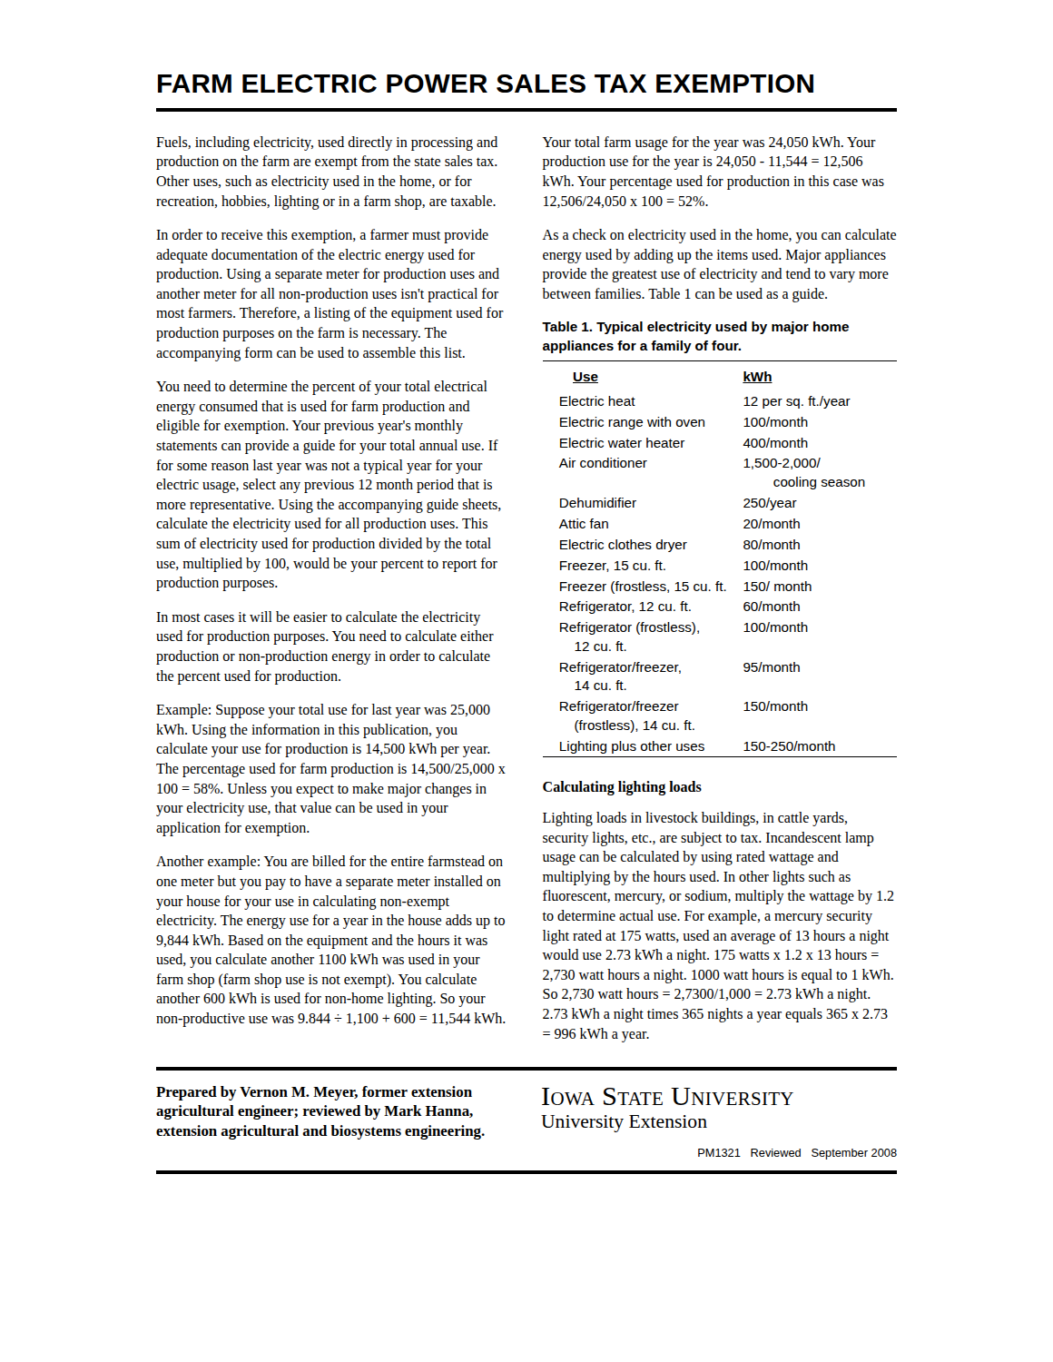FARM ELECTRIC POWER SALES TAX EXEMPTION
Fuels, including electricity, used directly in processing and production on the farm are exempt from the state sales tax. Other uses, such as electricity used in the home, or for recreation, hobbies, lighting or in a farm shop, are taxable.
In order to receive this exemption, a farmer must provide adequate documentation of the electric energy used for production. Using a separate meter for production uses and another meter for all non-production uses isn't practical for most farmers. Therefore, a listing of the equipment used for production purposes on the farm is necessary. The accompanying form can be used to assemble this list.
You need to determine the percent of your total electrical energy consumed that is used for farm production and eligible for exemption. Your previous year's monthly statements can provide a guide for your total annual use. If for some reason last year was not a typical year for your electric usage, select any previous 12 month period that is more representative. Using the accompanying guide sheets, calculate the electricity used for all production uses. This sum of electricity used for production divided by the total use, multiplied by 100, would be your percent to report for production purposes.
In most cases it will be easier to calculate the electricity used for production purposes. You need to calculate either production or non-production energy in order to calculate the percent used for production.
Example: Suppose your total use for last year was 25,000 kWh. Using the information in this publication, you calculate your use for production is 14,500 kWh per year. The percentage used for farm production is 14,500/25,000 x 100 = 58%. Unless you expect to make major changes in your electricity use, that value can be used in your application for exemption.
Another example: You are billed for the entire farmstead on one meter but you pay to have a separate meter installed on your house for your use in calculating non-exempt electricity. The energy use for a year in the house adds up to 9,844 kWh. Based on the equipment and the hours it was used, you calculate another 1100 kWh was used in your farm shop (farm shop use is not exempt). You calculate another 600 kWh is used for non-home lighting. So your non-productive use was 9.844 ÷ 1,100 + 600 = 11,544 kWh. Your total farm usage for the year was 24,050 kWh. Your production use for the year is 24,050 - 11,544 = 12,506 kWh. Your percentage used for production in this case was 12,506/24,050 x 100 = 52%.
As a check on electricity used in the home, you can calculate energy used by adding up the items used. Major appliances provide the greatest use of electricity and tend to vary more between families. Table 1 can be used as a guide.
Table 1. Typical electricity used by major home appliances for a family of four.
| Use | kWh |
| --- | --- |
| Electric heat | 12 per sq. ft./year |
| Electric range with oven | 100/month |
| Electric water heater | 400/month |
| Air conditioner | 1,500-2,000/ cooling season |
| Dehumidifier | 250/year |
| Attic fan | 20/month |
| Electric clothes dryer | 80/month |
| Freezer, 15 cu. ft. | 100/month |
| Freezer (frostless, 15 cu. ft. | 150/ month |
| Refrigerator, 12 cu. ft. | 60/month |
| Refrigerator (frostless), 12 cu. ft. | 100/month |
| Refrigerator/freezer, 14 cu. ft. | 95/month |
| Refrigerator/freezer (frostless), 14 cu. ft. | 150/month |
| Lighting plus other uses | 150-250/month |
Calculating lighting loads
Lighting loads in livestock buildings, in cattle yards, security lights, etc., are subject to tax. Incandescent lamp usage can be calculated by using rated wattage and multiplying by the hours used. In other lights such as fluorescent, mercury, or sodium, multiply the wattage by 1.2 to determine actual use. For example, a mercury security light rated at 175 watts, used an average of 13 hours a night would use 2.73 kWh a night. 175 watts x 1.2 x 13 hours = 2,730 watt hours a night. 1000 watt hours is equal to 1 kWh. So 2,730 watt hours = 2,7300/1,000 = 2.73 kWh a night. 2.73 kWh a night times 365 nights a year equals 365 x 2.73 = 996 kWh a year.
Prepared by Vernon M. Meyer, former extension agricultural engineer; reviewed by Mark Hanna, extension agricultural and biosystems engineering.
Iowa State University
University Extension
PM1321 Reviewed September 2008